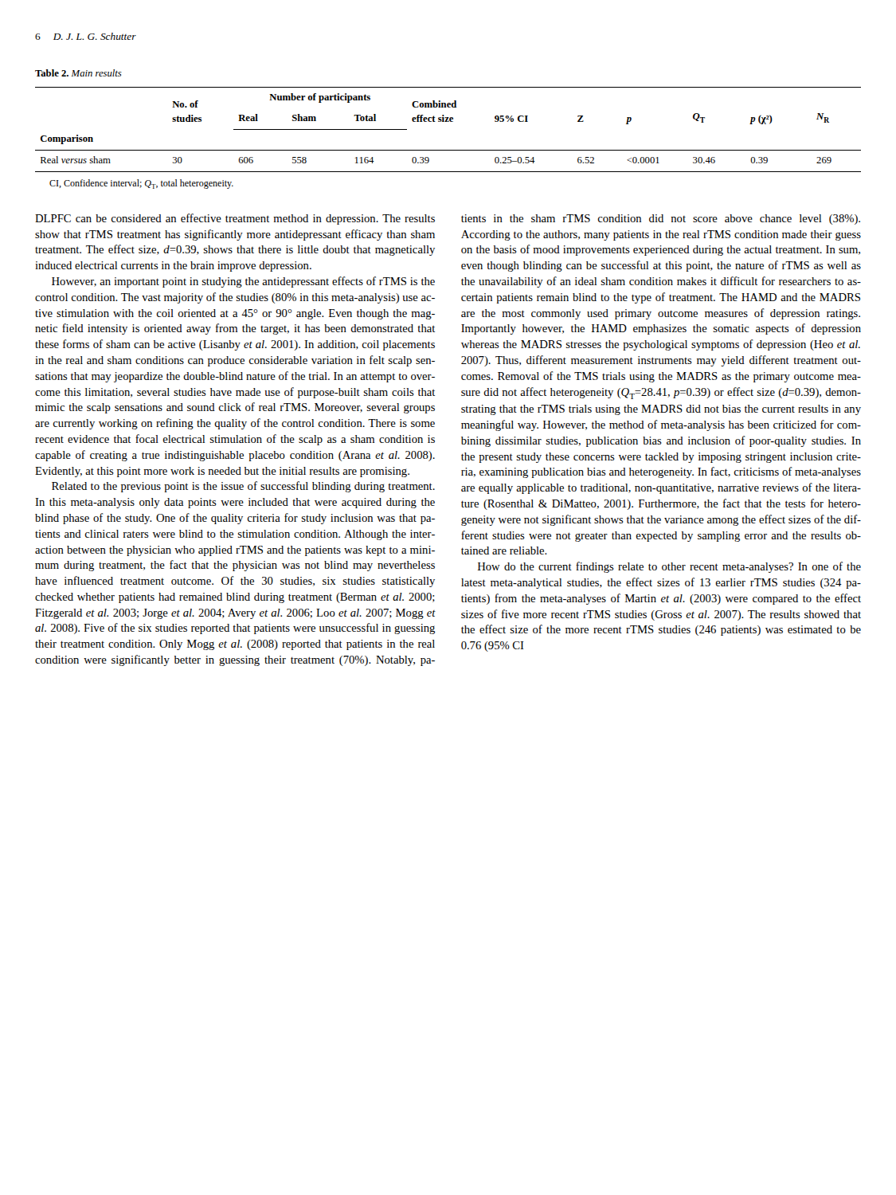6 D. J. L. G. Schutter
Table 2. Main results
| | No. of studies | Number of participants | Combined effect size | 95% CI | Z | p | Q T | p (χ²) | N R |
| --- | --- | --- | --- | --- | --- | --- | --- | --- | --- |
| Real | Sham | Total |
| Comparison | | | | | | | | | | | |
| Real versus sham | 30 | 606 | 558 | 1164 | 0.39 | 0.25–0.54 | 6.52 | <0.0001 | 30.46 | 0.39 | 269 |
CI, Confidence interval; QT, total heterogeneity.
DLPFC can be considered an effective treatment method in depression. The results show that rTMS treatment has significantly more antidepressant efficacy than sham treatment. The effect size, d=0.39, shows that there is little doubt that magnetically induced electrical currents in the brain improve depression.
However, an important point in studying the antidepressant effects of rTMS is the control condition. The vast majority of the studies (80% in this meta-analysis) use active stimulation with the coil oriented at a 45° or 90° angle. Even though the magnetic field intensity is oriented away from the target, it has been demonstrated that these forms of sham can be active (Lisanby et al. 2001). In addition, coil placements in the real and sham conditions can produce considerable variation in felt scalp sensations that may jeopardize the double-blind nature of the trial. In an attempt to overcome this limitation, several studies have made use of purpose-built sham coils that mimic the scalp sensations and sound click of real rTMS. Moreover, several groups are currently working on refining the quality of the control condition. There is some recent evidence that focal electrical stimulation of the scalp as a sham condition is capable of creating a true indistinguishable placebo condition (Arana et al. 2008). Evidently, at this point more work is needed but the initial results are promising.
Related to the previous point is the issue of successful blinding during treatment. In this meta-analysis only data points were included that were acquired during the blind phase of the study. One of the quality criteria for study inclusion was that patients and clinical raters were blind to the stimulation condition. Although the interaction between the physician who applied rTMS and the patients was kept to a minimum during treatment, the fact that the physician was not blind may nevertheless have influenced treatment outcome. Of the 30 studies, six studies statistically checked whether patients had remained blind during treatment (Berman et al. 2000; Fitzgerald et al. 2003; Jorge et al. 2004; Avery et al. 2006; Loo et al. 2007; Mogg et al. 2008). Five of the six studies reported that patients were unsuccessful in guessing their treatment condition. Only Mogg et al. (2008) reported that patients in the real condition were significantly better in guessing their treatment (70%). Notably, patients in the sham rTMS condition did not score above chance level (38%). According to the authors, many patients in the real rTMS condition made their guess on the basis of mood improvements experienced during the actual treatment. In sum, even though blinding can be successful at this point, the nature of rTMS as well as the unavailability of an ideal sham condition makes it difficult for researchers to ascertain patients remain blind to the type of treatment. The HAMD and the MADRS are the most commonly used primary outcome measures of depression ratings. Importantly however, the HAMD emphasizes the somatic aspects of depression whereas the MADRS stresses the psychological symptoms of depression (Heo et al. 2007). Thus, different measurement instruments may yield different treatment outcomes. Removal of the TMS trials using the MADRS as the primary outcome measure did not affect heterogeneity (QT=28.41, p=0.39) or effect size (d=0.39), demonstrating that the rTMS trials using the MADRS did not bias the current results in any meaningful way. However, the method of meta-analysis has been criticized for combining dissimilar studies, publication bias and inclusion of poor-quality studies. In the present study these concerns were tackled by imposing stringent inclusion criteria, examining publication bias and heterogeneity. In fact, criticisms of meta-analyses are equally applicable to traditional, non-quantitative, narrative reviews of the literature (Rosenthal & DiMatteo, 2001). Furthermore, the fact that the tests for heterogeneity were not significant shows that the variance among the effect sizes of the different studies were not greater than expected by sampling error and the results obtained are reliable.
How do the current findings relate to other recent meta-analyses? In one of the latest meta-analytical studies, the effect sizes of 13 earlier rTMS studies (324 patients) from the meta-analyses of Martin et al. (2003) were compared to the effect sizes of five more recent rTMS studies (Gross et al. 2007). The results showed that the effect size of the more recent rTMS studies (246 patients) was estimated to be 0.76 (95% CI